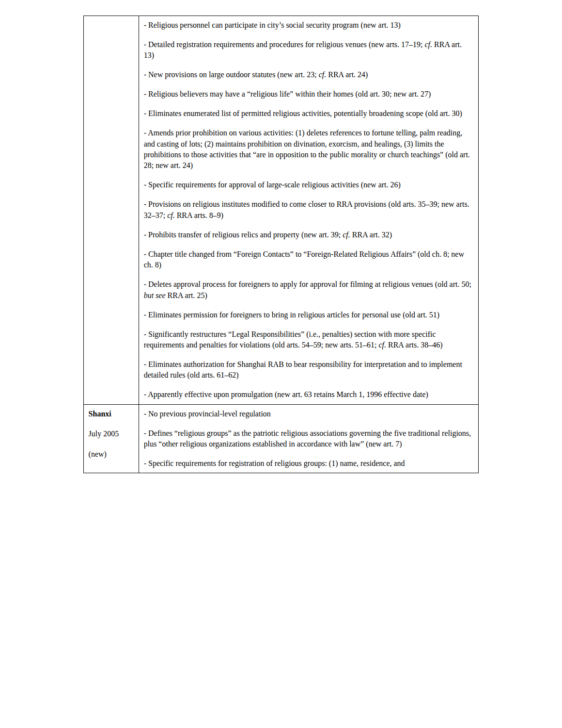| | - Religious personnel can participate in city’s social security program (new art. 13) - Detailed registration requirements and procedures for religious venues (new arts. 17–19; cf. RRA art. 13) - New provisions on large outdoor statutes (new art. 23; cf. RRA art. 24) - Religious believers may have a “religious life” within their homes (old art. 30; new art. 27) - Eliminates enumerated list of permitted religious activities, potentially broadening scope (old art. 30) - Amends prior prohibition on various activities: (1) deletes references to fortune telling, palm reading, and casting of lots; (2) maintains prohibition on divination, exorcism, and healings, (3) limits the prohibitions to those activities that “are in opposition to the public morality or church teachings” (old art. 28; new art. 24) - Specific requirements for approval of large-scale religious activities (new art. 26) - Provisions on religious institutes modified to come closer to RRA provisions (old arts. 35–39; new arts. 32–37; cf. RRA arts. 8–9) - Prohibits transfer of religious relics and property (new art. 39; cf. RRA art. 32) - Chapter title changed from “Foreign Contacts” to “Foreign-Related Religious Affairs” (old ch. 8; new ch. 8) - Deletes approval process for foreigners to apply for approval for filming at religious venues (old art. 50; but see RRA art. 25) - Eliminates permission for foreigners to bring in religious articles for personal use (old art. 51) - Significantly restructures “Legal Responsibilities” (i.e., penalties) section with more specific requirements and penalties for violations (old arts. 54–59; new arts. 51–61; cf. RRA arts. 38–46) - Eliminates authorization for Shanghai RAB to bear responsibility for interpretation and to implement detailed rules (old arts. 61–62) - Apparently effective upon promulgation (new art. 63 retains March 1, 1996 effective date) |
| Shanxi July 2005 (new) | - No previous provincial-level regulation - Defines “religious groups” as the patriotic religious associations governing the five traditional religions, plus “other religious organizations established in accordance with law” (new art. 7) - Specific requirements for registration of religious groups: (1) name, residence, and |